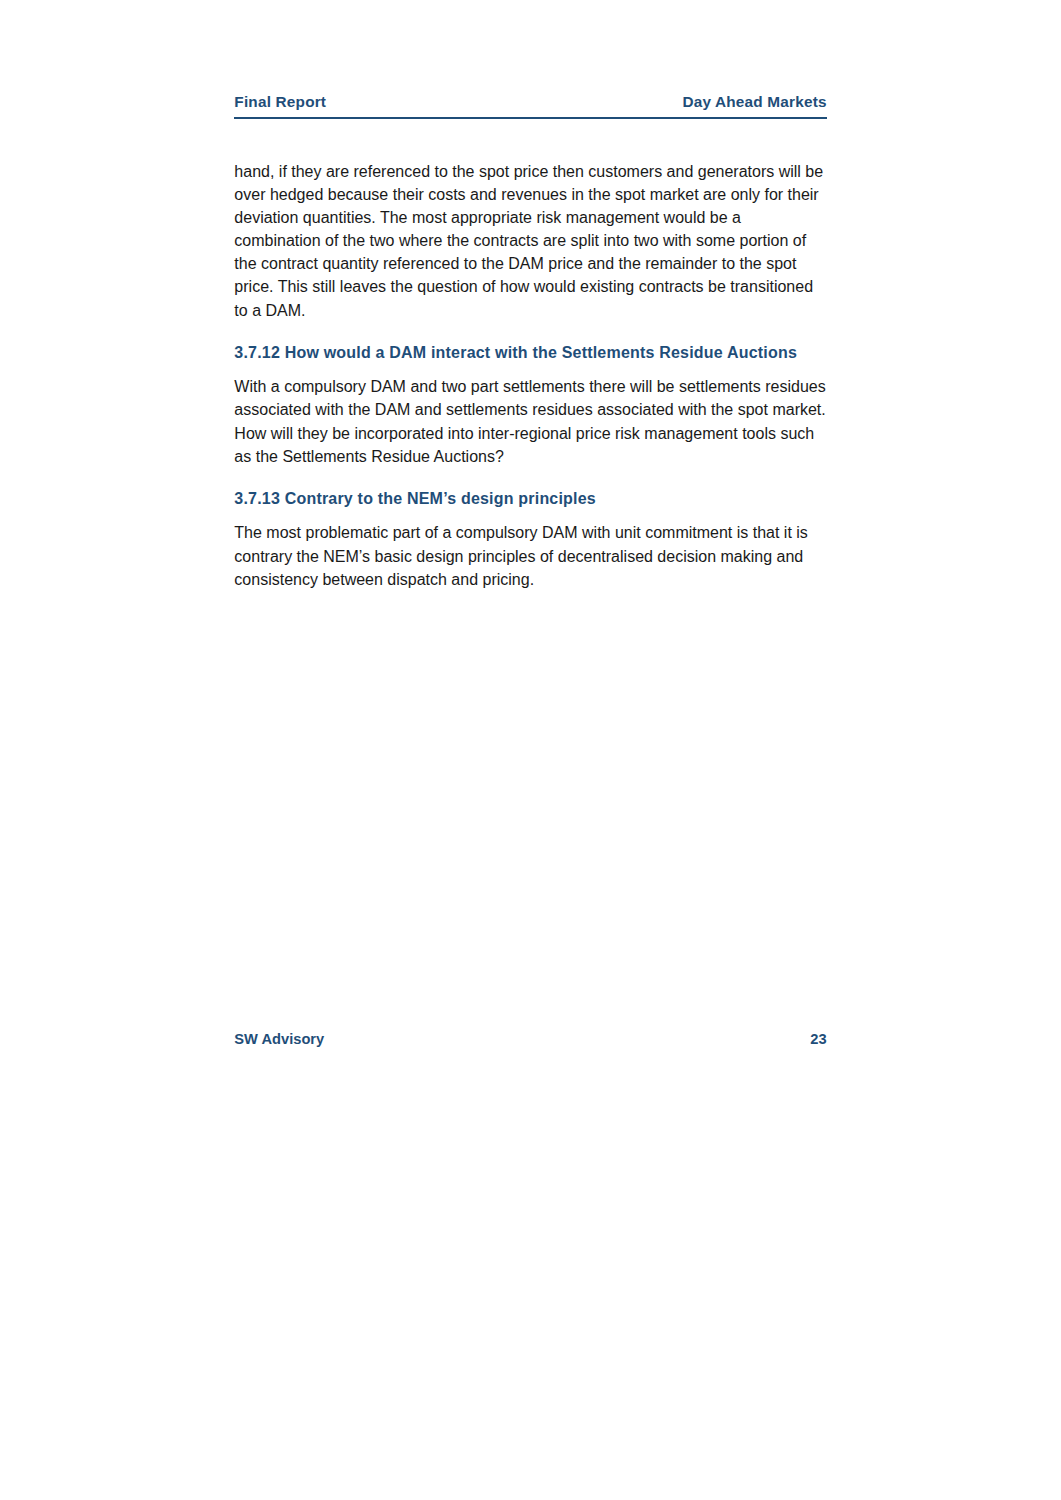Final Report Day Ahead Markets
hand, if they are referenced to the spot price then customers and generators will be over hedged because their costs and revenues in the spot market are only for their deviation quantities. The most appropriate risk management would be a combination of the two where the contracts are split into two with some portion of the contract quantity referenced to the DAM price and the remainder to the spot price. This still leaves the question of how would existing contracts be transitioned to a DAM.
3.7.12 How would a DAM interact with the Settlements Residue Auctions
With a compulsory DAM and two part settlements there will be settlements residues associated with the DAM and settlements residues associated with the spot market. How will they be incorporated into inter-regional price risk management tools such as the Settlements Residue Auctions?
3.7.13 Contrary to the NEM’s design principles
The most problematic part of a compulsory DAM with unit commitment is that it is contrary the NEM’s basic design principles of decentralised decision making and consistency between dispatch and pricing.
SW Advisory 23